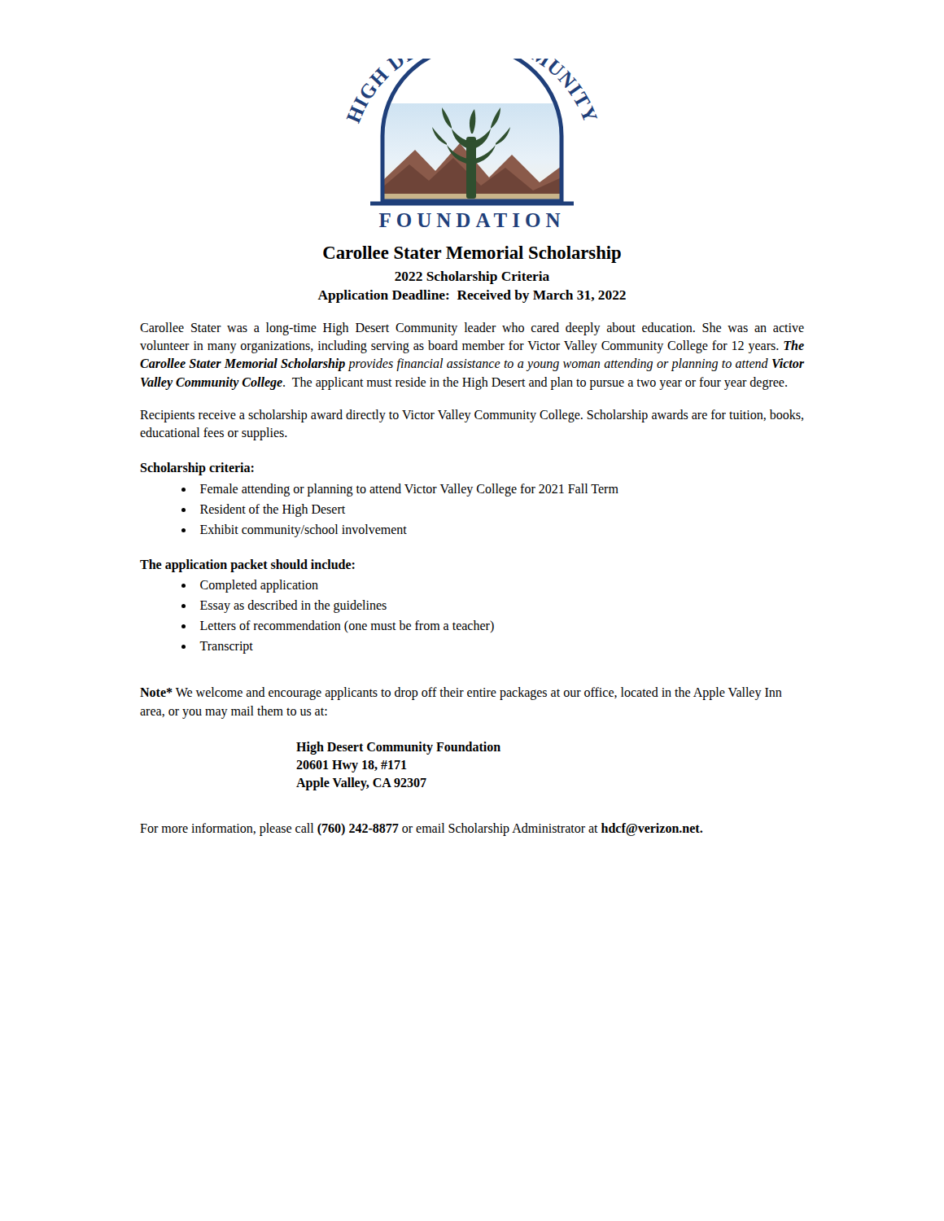HIGH DESERT COMMUNITY FOUNDATION
Carollee Stater Memorial Scholarship
2022 Scholarship Criteria
Application Deadline: Received by March 31, 2022
Carollee Stater was a long-time High Desert Community leader who cared deeply about education. She was an active volunteer in many organizations, including serving as board member for Victor Valley Community College for 12 years. The Carollee Stater Memorial Scholarship provides financial assistance to a young woman attending or planning to attend Victor Valley Community College. The applicant must reside in the High Desert and plan to pursue a two year or four year degree.
Recipients receive a scholarship award directly to Victor Valley Community College. Scholarship awards are for tuition, books, educational fees or supplies.
Scholarship criteria:
Female attending or planning to attend Victor Valley College for 2021 Fall Term
Resident of the High Desert
Exhibit community/school involvement
The application packet should include:
Completed application
Essay as described in the guidelines
Letters of recommendation (one must be from a teacher)
Transcript
Note* We welcome and encourage applicants to drop off their entire packages at our office, located in the Apple Valley Inn area, or you may mail them to us at:
High Desert Community Foundation
20601 Hwy 18, #171
Apple Valley, CA 92307
For more information, please call (760) 242-8877 or email Scholarship Administrator at hdcf@verizon.net.